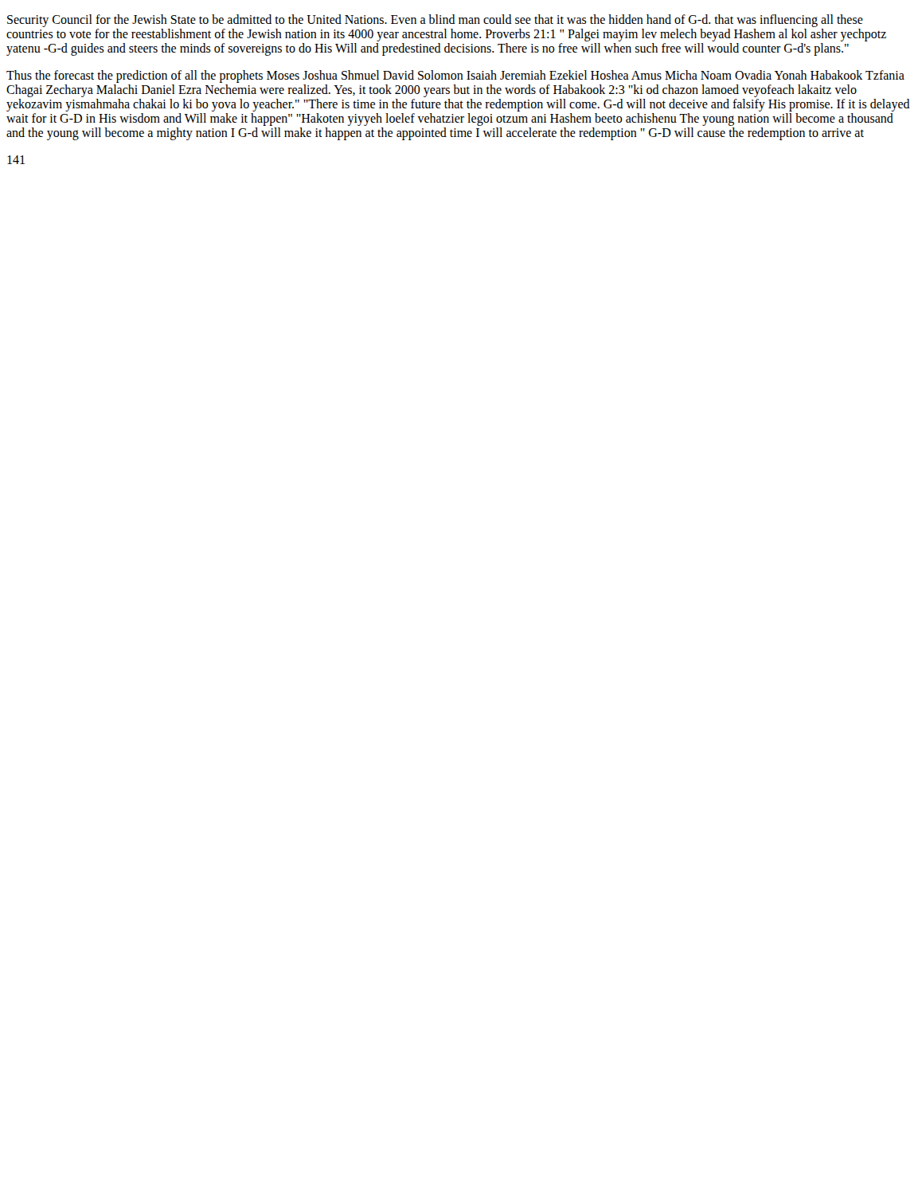Security Council for the Jewish State to be admitted to the United Nations. Even a blind man could see that it was the hidden hand of G-d. that was influencing all these countries to vote for the reestablishment of the Jewish nation in its 4000 year ancestral home. Proverbs 21:1 " Palgei mayim lev melech beyad Hashem al kol asher yechpotz yatenu -G-d guides and steers the minds of sovereigns to do His Will and predestined decisions. There is no free will when such free will would counter G-d's plans."
Thus the forecast the prediction of all the prophets Moses Joshua Shmuel David Solomon Isaiah Jeremiah Ezekiel Hoshea Amus Micha Noam Ovadia Yonah Habakook Tzfania Chagai Zecharya Malachi Daniel Ezra Nechemia were realized. Yes, it took 2000 years but in the words of Habakook 2:3 "ki od chazon lamoed veyofeach lakaitz velo yekozavim yismahmaha chakai lo ki bo yova lo yeacher." "There is time in the future that the redemption will come. G-d will not deceive and falsify His promise. If it is delayed wait for it G-D in His wisdom and Will make it happen" "Hakoten yiyyeh loelef vehatzier legoi otzum ani Hashem beeto achishenu The young nation will become a thousand and the young will become a mighty nation I G-d will make it happen at the appointed time I will accelerate the redemption " G-D will cause the redemption to arrive at
141